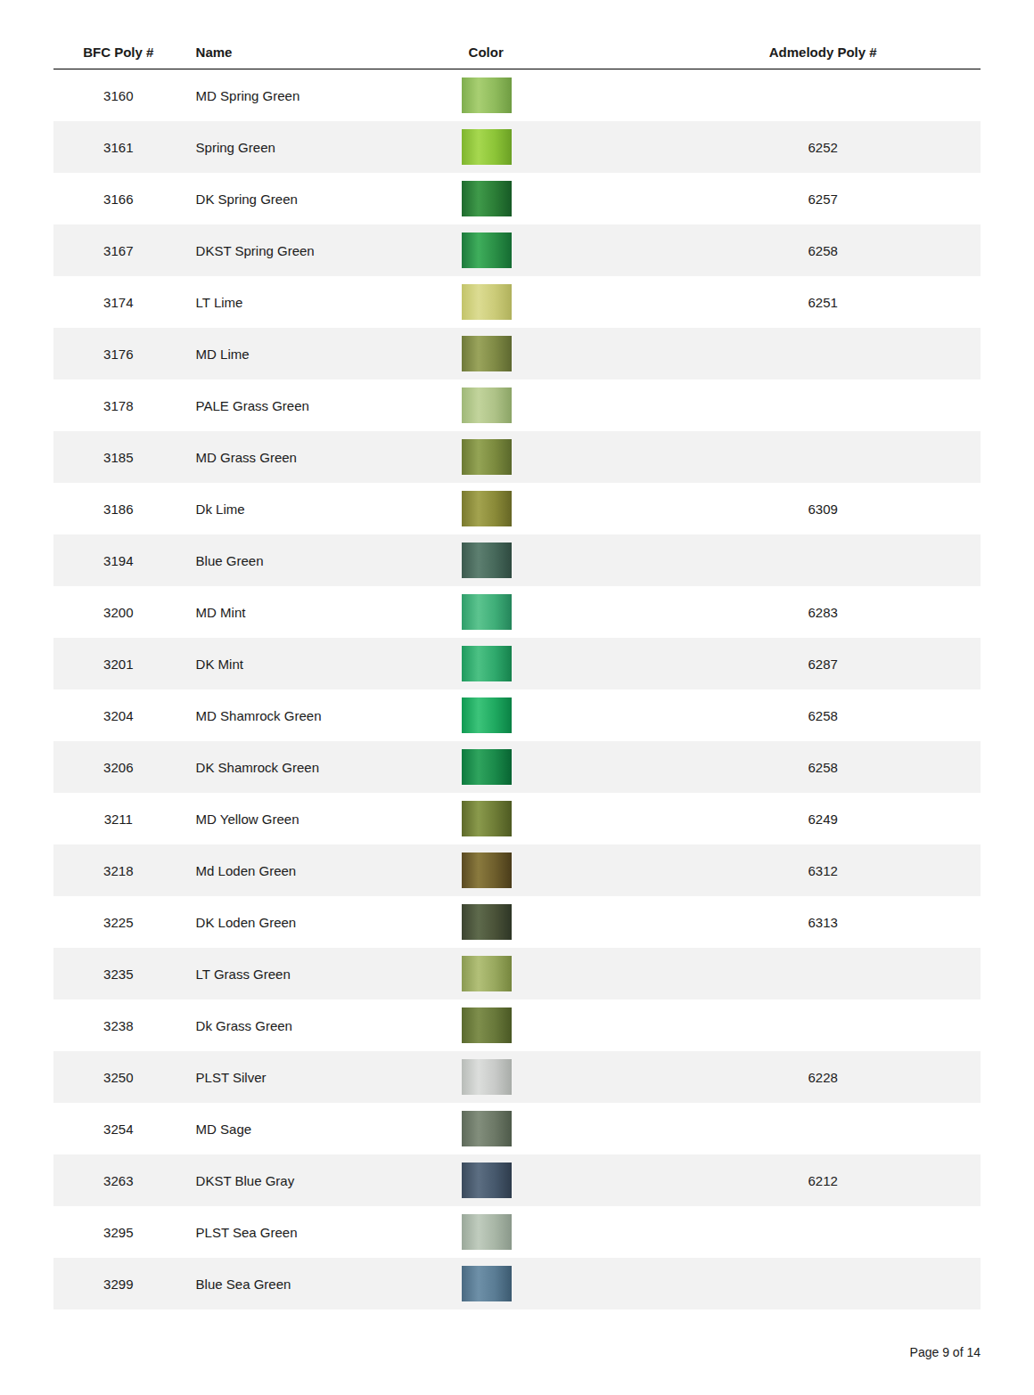| BFC Poly # | Name | Color | Admelody Poly # |
| --- | --- | --- | --- |
| 3160 | MD Spring Green | | |
| 3161 | Spring Green | | 6252 |
| 3166 | DK Spring Green | | 6257 |
| 3167 | DKST Spring Green | | 6258 |
| 3174 | LT Lime | | 6251 |
| 3176 | MD Lime | | |
| 3178 | PALE Grass Green | | |
| 3185 | MD Grass Green | | |
| 3186 | Dk Lime | | 6309 |
| 3194 | Blue Green | | |
| 3200 | MD Mint | | 6283 |
| 3201 | DK Mint | | 6287 |
| 3204 | MD Shamrock Green | | 6258 |
| 3206 | DK Shamrock Green | | 6258 |
| 3211 | MD Yellow Green | | 6249 |
| 3218 | Md Loden Green | | 6312 |
| 3225 | DK Loden Green | | 6313 |
| 3235 | LT Grass Green | | |
| 3238 | Dk Grass Green | | |
| 3250 | PLST Silver | | 6228 |
| 3254 | MD Sage | | |
| 3263 | DKST Blue Gray | | 6212 |
| 3295 | PLST Sea Green | | |
| 3299 | Blue Sea Green | | |
Page 9 of 14